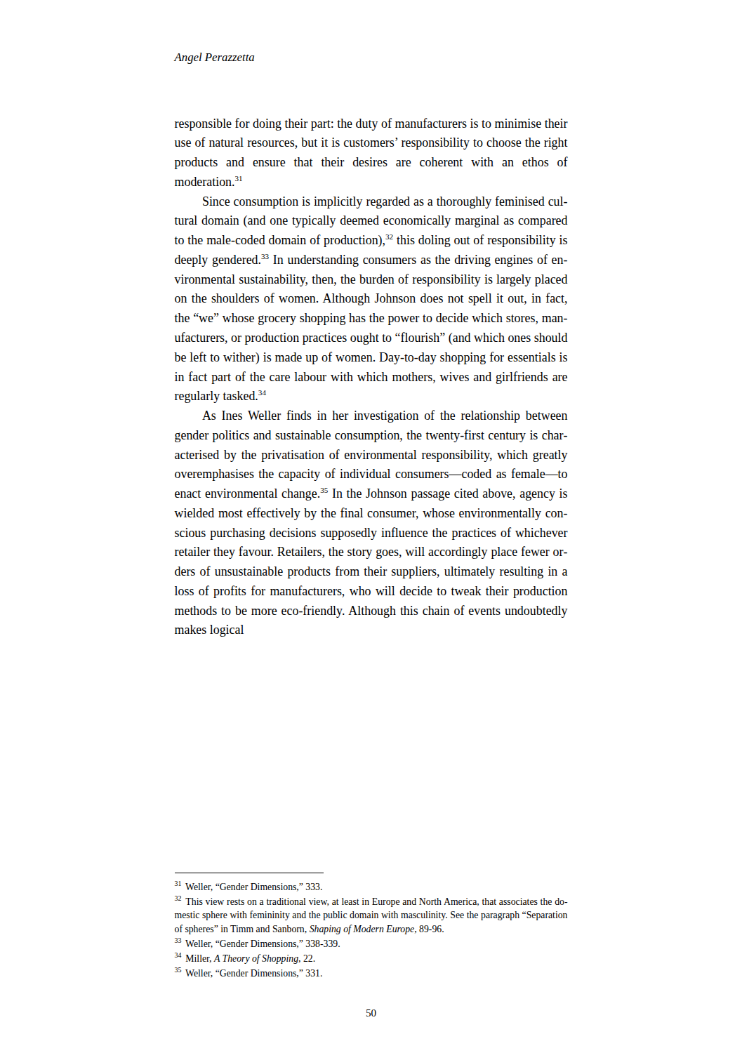Angel Perazzetta
responsible for doing their part: the duty of manufacturers is to minimise their use of natural resources, but it is customers’ responsibility to choose the right products and ensure that their desires are coherent with an ethos of moderation.31
Since consumption is implicitly regarded as a thoroughly feminised cultural domain (and one typically deemed economically marginal as compared to the male-coded domain of production),32 this doling out of responsibility is deeply gendered.33 In understanding consumers as the driving engines of environmental sustainability, then, the burden of responsibility is largely placed on the shoulders of women. Although Johnson does not spell it out, in fact, the “we” whose grocery shopping has the power to decide which stores, manufacturers, or production practices ought to “flourish” (and which ones should be left to wither) is made up of women. Day-to-day shopping for essentials is in fact part of the care labour with which mothers, wives and girlfriends are regularly tasked.34
As Ines Weller finds in her investigation of the relationship between gender politics and sustainable consumption, the twenty-first century is characterised by the privatisation of environmental responsibility, which greatly overemphasises the capacity of individual consumers—coded as female—to enact environmental change.35 In the Johnson passage cited above, agency is wielded most effectively by the final consumer, whose environmentally conscious purchasing decisions supposedly influence the practices of whichever retailer they favour. Retailers, the story goes, will accordingly place fewer orders of unsustainable products from their suppliers, ultimately resulting in a loss of profits for manufacturers, who will decide to tweak their production methods to be more eco-friendly. Although this chain of events undoubtedly makes logical
31 Weller, “Gender Dimensions,” 333.
32 This view rests on a traditional view, at least in Europe and North America, that associates the domestic sphere with femininity and the public domain with masculinity. See the paragraph “Separation of spheres” in Timm and Sanborn, Shaping of Modern Europe, 89-96.
33 Weller, “Gender Dimensions,” 338-339.
34 Miller, A Theory of Shopping, 22.
35 Weller, “Gender Dimensions,” 331.
50